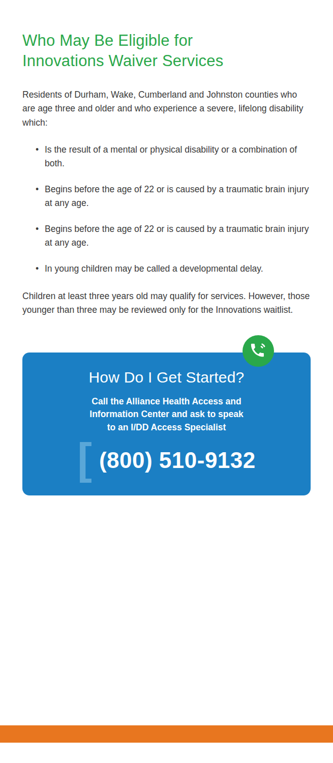Who May Be Eligible for
Innovations Waiver Services
Residents of Durham, Wake, Cumberland and Johnston counties who are age three and older and who experience a severe, lifelong disability which:
Is the result of a mental or physical disability or a combination of both.
Begins before the age of 22 or is caused by a traumatic brain injury at any age.
Begins before the age of 22 or is caused by a traumatic brain injury at any age.
In young children may be called a developmental delay.
Children at least three years old may qualify for services. However, those younger than three may be reviewed only for the Innovations waitlist.
How Do I Get Started?
Call the Alliance Health Access and
Information Center and ask to speak
to an I/DD Access Specialist
[ (800) 510-9132